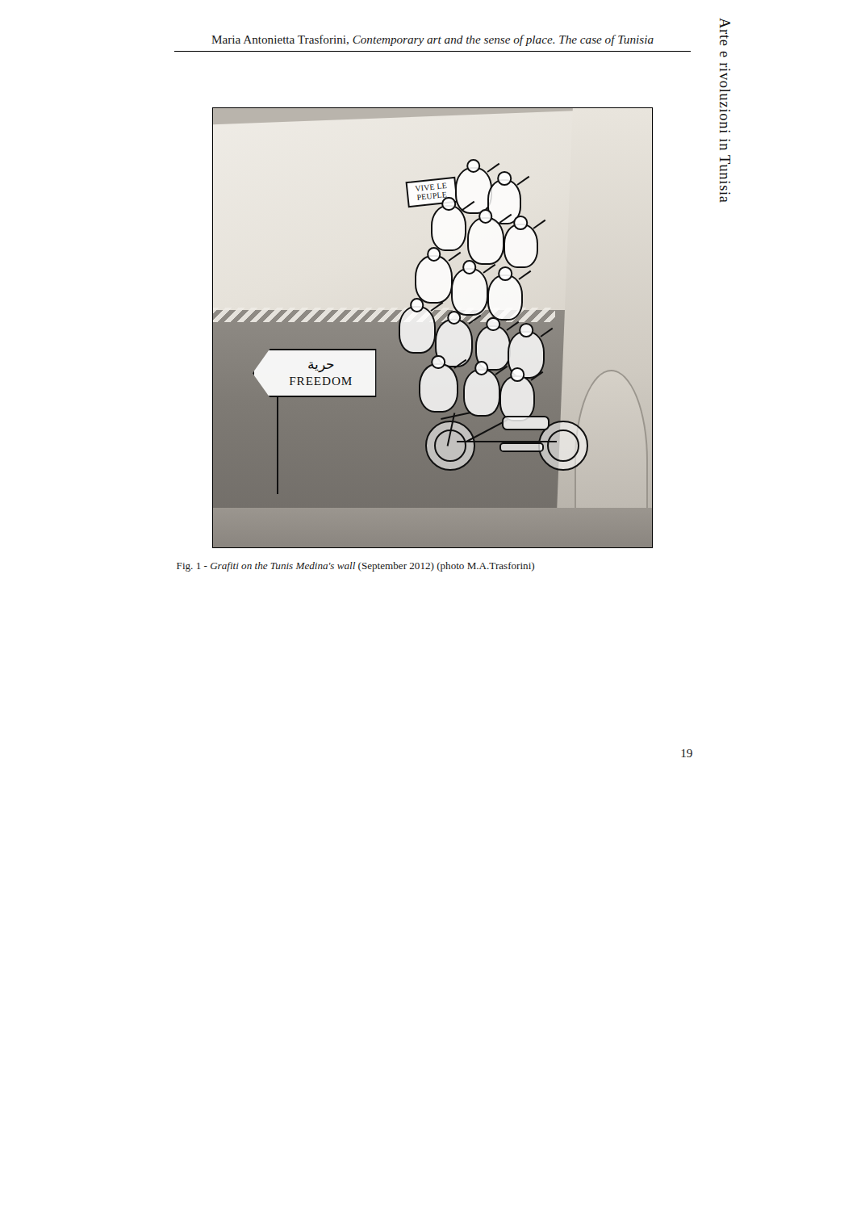Maria Antonietta Trasforini, Contemporary art and the sense of place. The case of Tunisia
Arte e rivoluzioni in Tunisia
VIVE LE
PEUPLE
حرية FREEDOM
Fig. 1 - Grafiti on the Tunis Medina's wall (September 2012) (photo M.A.Trasforini)
19